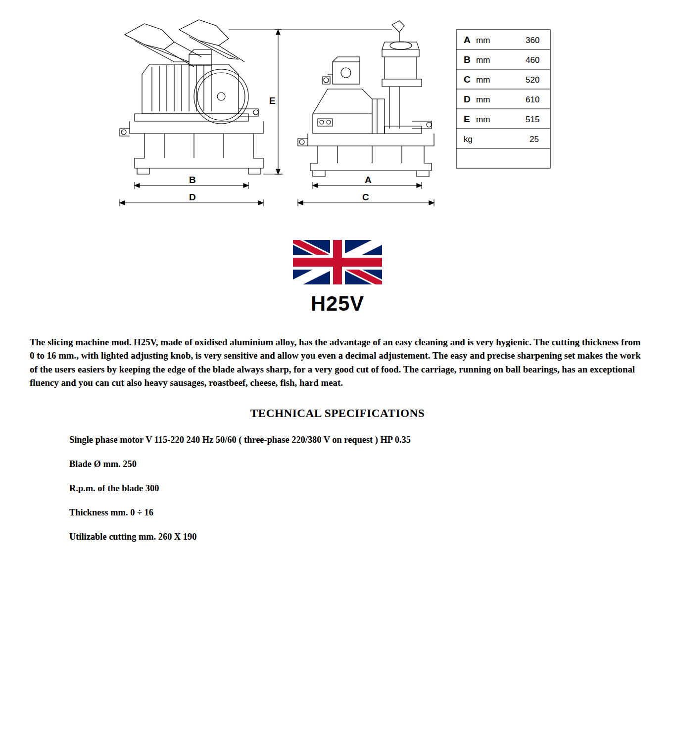B D A C E A mm 360 B mm 460 C mm 520 D mm 610 E mm 515 kg 25
H25V
The slicing machine mod. H25V, made of oxidised aluminium alloy, has the advantage of an easy cleaning and is very hygienic. The cutting thickness from 0 to 16 mm., with lighted adjusting knob, is very sensitive and allow you even a decimal adjustement. The easy and precise sharpening set makes the work of the users easiers by keeping the edge of the blade always sharp, for a very good cut of food. The carriage, running on ball bearings, has an exceptional fluency and you can cut also heavy sausages, roastbeef, cheese, fish, hard meat.
TECHNICAL SPECIFICATIONS
Single phase motor V 115-220 240 Hz 50/60 ( three-phase 220/380 V on request ) HP 0.35
Blade Ø mm. 250
R.p.m. of the blade 300
Thickness mm. 0 ÷ 16
Utilizable cutting mm. 260 X 190